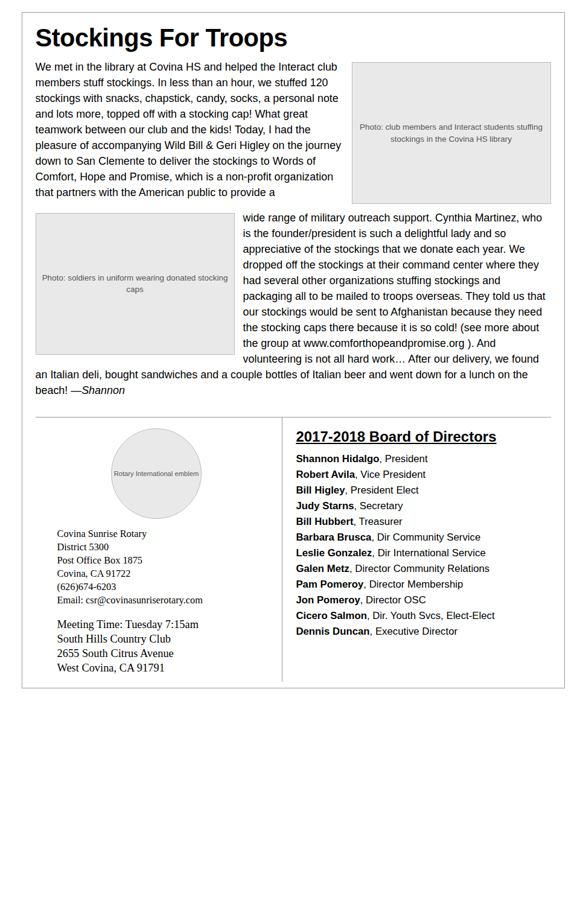Stockings For Troops
Photo: club members and Interact students stuffing stockings in the Covina HS library
We met in the library at Covina HS and helped the Interact club members stuff stockings. In less than an hour, we stuffed 120 stockings with snacks, chapstick, candy, socks, a personal note and lots more, topped off with a stocking cap! What great teamwork between our club and the kids! Today, I had the pleasure of accompanying Wild Bill & Geri Higley on the journey down to San Clemente to deliver the stockings to Words of Comfort, Hope and Promise, which is a non-profit organization that partners with the American public to provide a
Photo: soldiers in uniform wearing donated stocking caps
wide range of military outreach support. Cynthia Martinez, who is the founder/president is such a delightful lady and so appreciative of the stockings that we donate each year. We dropped off the stockings at their command center where they had several other organizations stuffing stockings and packaging all to be mailed to troops overseas. They told us that our stockings would be sent to Afghanistan because they need the stocking caps there because it is so cold! (see more about the group at www.comforthopeandpromise.org ). And volunteering is not all hard work… After our delivery, we found an Italian deli, bought sandwiches and a couple bottles of Italian beer and went down for a lunch on the beach! —Shannon
Rotary International emblem
Covina Sunrise Rotary
District 5300
Post Office Box 1875
Covina, CA 91722
(626)674-6203
Email: csr@covinasunriserotary.com
Meeting Time: Tuesday 7:15am
South Hills Country Club
2655 South Citrus Avenue
West Covina, CA 91791
2017-2018 Board of Directors
Shannon Hidalgo, President
Robert Avila, Vice President
Bill Higley, President Elect
Judy Starns, Secretary
Bill Hubbert, Treasurer
Barbara Brusca, Dir Community Service
Leslie Gonzalez, Dir International Service
Galen Metz, Director Community Relations
Pam Pomeroy, Director Membership
Jon Pomeroy, Director OSC
Cicero Salmon, Dir. Youth Svcs, Elect-Elect
Dennis Duncan, Executive Director